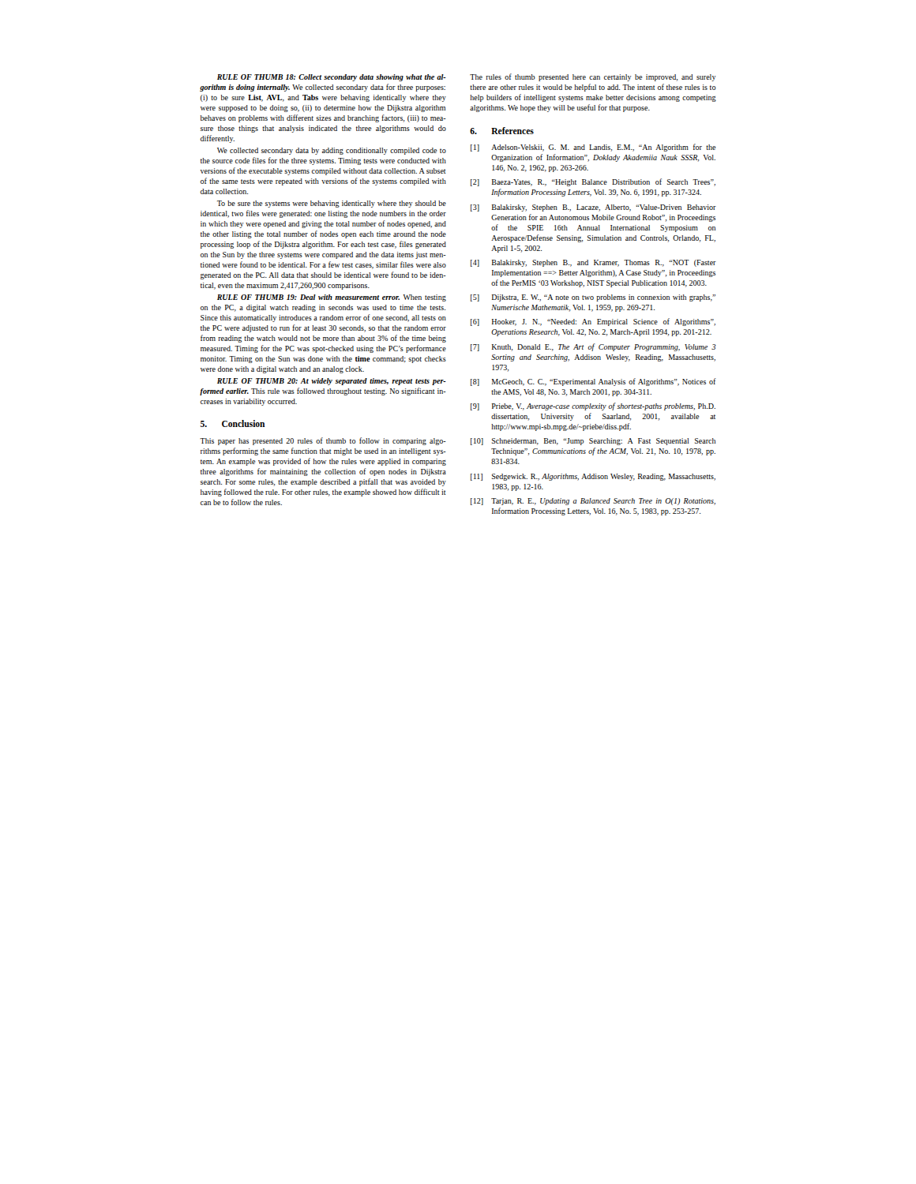RULE OF THUMB 18: Collect secondary data showing what the algorithm is doing internally. We collected secondary data for three purposes: (i) to be sure List, AVL, and Tabs were behaving identically where they were supposed to be doing so, (ii) to determine how the Dijkstra algorithm behaves on problems with different sizes and branching factors, (iii) to measure those things that analysis indicated the three algorithms would do differently.
We collected secondary data by adding conditionally compiled code to the source code files for the three systems. Timing tests were conducted with versions of the executable systems compiled without data collection. A subset of the same tests were repeated with versions of the systems compiled with data collection.
To be sure the systems were behaving identically where they should be identical, two files were generated: one listing the node numbers in the order in which they were opened and giving the total number of nodes opened, and the other listing the total number of nodes open each time around the node processing loop of the Dijkstra algorithm. For each test case, files generated on the Sun by the three systems were compared and the data items just mentioned were found to be identical. For a few test cases, similar files were also generated on the PC. All data that should be identical were found to be identical, even the maximum 2,417,260,900 comparisons.
RULE OF THUMB 19: Deal with measurement error. When testing on the PC, a digital watch reading in seconds was used to time the tests. Since this automatically introduces a random error of one second, all tests on the PC were adjusted to run for at least 30 seconds, so that the random error from reading the watch would not be more than about 3% of the time being measured. Timing for the PC was spot-checked using the PC’s performance monitor. Timing on the Sun was done with the time command; spot checks were done with a digital watch and an analog clock.
RULE OF THUMB 20: At widely separated times, repeat tests performed earlier. This rule was followed throughout testing. No significant increases in variability occurred.
5. Conclusion
This paper has presented 20 rules of thumb to follow in comparing algorithms performing the same function that might be used in an intelligent system. An example was provided of how the rules were applied in comparing three algorithms for maintaining the collection of open nodes in Dijkstra search. For some rules, the example described a pitfall that was avoided by having followed the rule. For other rules, the example showed how difficult it can be to follow the rules.
The rules of thumb presented here can certainly be improved, and surely there are other rules it would be helpful to add. The intent of these rules is to help builders of intelligent systems make better decisions among competing algorithms. We hope they will be useful for that purpose.
6. References
[1] Adelson-Velskii, G. M. and Landis, E.M., “An Algorithm for the Organization of Information”, Doklady Akademiia Nauk SSSR, Vol. 146, No. 2, 1962, pp. 263-266.
[2] Baeza-Yates, R., “Height Balance Distribution of Search Trees”, Information Processing Letters, Vol. 39, No. 6, 1991, pp. 317-324.
[3] Balakirsky, Stephen B., Lacaze, Alberto, “Value-Driven Behavior Generation for an Autonomous Mobile Ground Robot”, in Proceedings of the SPIE 16th Annual International Symposium on Aerospace/Defense Sensing, Simulation and Controls, Orlando, FL, April 1-5, 2002.
[4] Balakirsky, Stephen B., and Kramer, Thomas R., “NOT (Faster Implementation ==> Better Algorithm), A Case Study”, in Proceedings of the PerMIS ‘03 Workshop, NIST Special Publication 1014, 2003.
[5] Dijkstra, E. W., “A note on two problems in connexion with graphs,” Numerische Mathematik, Vol. 1, 1959, pp. 269-271.
[6] Hooker, J. N., “Needed: An Empirical Science of Algorithms”, Operations Research, Vol. 42, No. 2, March-April 1994, pp. 201-212.
[7] Knuth, Donald E., The Art of Computer Programming, Volume 3 Sorting and Searching, Addison Wesley, Reading, Massachusetts, 1973,
[8] McGeoch, C. C., “Experimental Analysis of Algorithms”, Notices of the AMS, Vol 48, No. 3, March 2001, pp. 304-311.
[9] Priebe, V., Average-case complexity of shortest-paths problems, Ph.D. dissertation, University of Saarland, 2001, available at http://www.mpi-sb.mpg.de/~priebe/diss.pdf.
[10] Schneiderman, Ben, “Jump Searching: A Fast Sequential Search Technique”, Communications of the ACM, Vol. 21, No. 10, 1978, pp. 831-834.
[11] Sedgewick. R., Algorithms, Addison Wesley, Reading, Massachusetts, 1983, pp. 12-16.
[12] Tarjan, R. E., Updating a Balanced Search Tree in O(1) Rotations, Information Processing Letters, Vol. 16, No. 5, 1983, pp. 253-257.